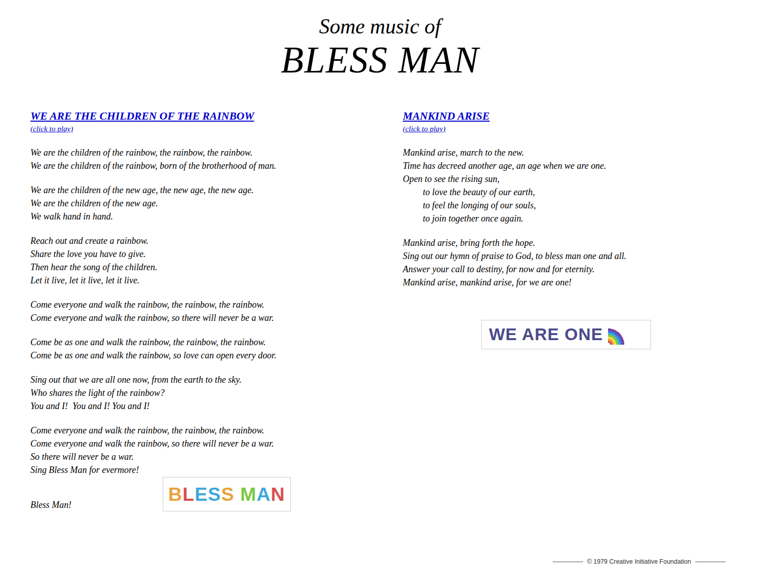Some music of
BLESS MAN
WE ARE THE CHILDREN OF THE RAINBOW
(click to play)
We are the children of the rainbow, the rainbow, the rainbow.
We are the children of the rainbow, born of the brotherhood of man.
We are the children of the new age, the new age, the new age.
We are the children of the new age.
We walk hand in hand.
Reach out and create a rainbow.
Share the love you have to give.
Then hear the song of the children.
Let it live, let it live, let it live.
Come everyone and walk the rainbow, the rainbow, the rainbow.
Come everyone and walk the rainbow, so there will never be a war.
Come be as one and walk the rainbow, the rainbow, the rainbow.
Come be as one and walk the rainbow, so love can open every door.
Sing out that we are all one now, from the earth to the sky.
Who shares the light of the rainbow?
You and I! You and I! You and I!
Come everyone and walk the rainbow, the rainbow, the rainbow.
Come everyone and walk the rainbow, so there will never be a war.
So there will never be a war.
Sing Bless Man for evermore!
Bless Man!BLESS MAN
MANKIND ARISE
(click to play)
Mankind arise, march to the new.
Time has decreed another age, an age when we are one.
Open to see the rising sun,
to love the beauty of our earth, to feel the longing of our souls, to join together once again.
Mankind arise, bring forth the hope.
Sing out our hymn of praise to God, to bless man one and all.
Answer your call to destiny, for now and for eternity.
Mankind arise, mankind arise, for we are one!
WE ARE ONE
© 1979 Creative Initiative Foundation